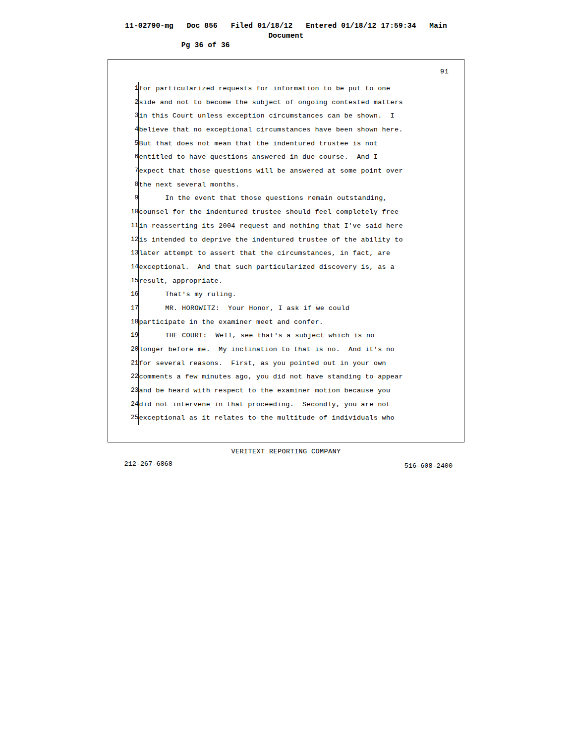11-02790-mg Doc 856 Filed 01/18/12 Entered 01/18/12 17:59:34 Main Document Pg 36 of 36
91
| 1 | for particularized requests for information to be put to one |
| 2 | side and not to become the subject of ongoing contested matters |
| 3 | in this Court unless exception circumstances can be shown. I |
| 4 | believe that no exceptional circumstances have been shown here. |
| 5 | But that does not mean that the indentured trustee is not |
| 6 | entitled to have questions answered in due course. And I |
| 7 | expect that those questions will be answered at some point over |
| 8 | the next several months. |
| 9 | In the event that those questions remain outstanding, |
| 10 | counsel for the indentured trustee should feel completely free |
| 11 | in reasserting its 2004 request and nothing that I've said here |
| 12 | is intended to deprive the indentured trustee of the ability to |
| 13 | later attempt to assert that the circumstances, in fact, are |
| 14 | exceptional. And that such particularized discovery is, as a |
| 15 | result, appropriate. |
| 16 | That's my ruling. |
| 17 | MR. HOROWITZ: Your Honor, I ask if we could |
| 18 | participate in the examiner meet and confer. |
| 19 | THE COURT: Well, see that's a subject which is no |
| 20 | longer before me. My inclination to that is no. And it's no |
| 21 | for several reasons. First, as you pointed out in your own |
| 22 | comments a few minutes ago, you did not have standing to appear |
| 23 | and be heard with respect to the examiner motion because you |
| 24 | did not intervene in that proceeding. Secondly, you are not |
| 25 | exceptional as it relates to the multitude of individuals who |
VERITEXT REPORTING COMPANY
212-267-6868
516-608-2400